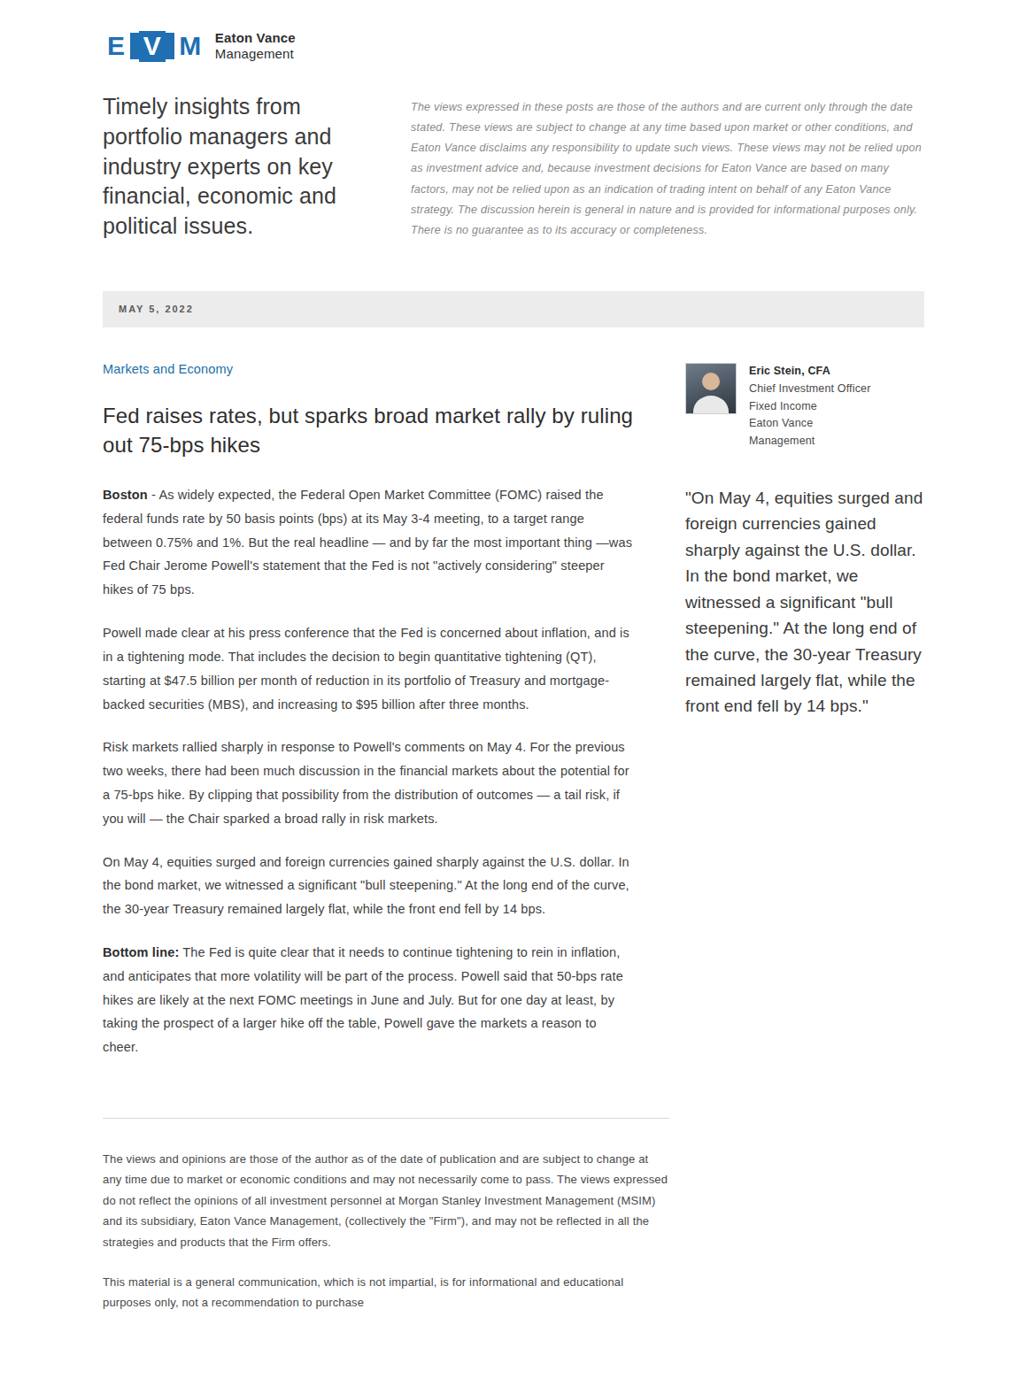E V M
Eaton Vance Management
Timely insights from portfolio managers and industry experts on key financial, economic and political issues.
The views expressed in these posts are those of the authors and are current only through the date stated. These views are subject to change at any time based upon market or other conditions, and Eaton Vance disclaims any responsibility to update such views. These views may not be relied upon as investment advice and, because investment decisions for Eaton Vance are based on many factors, may not be relied upon as an indication of trading intent on behalf of any Eaton Vance strategy. The discussion herein is general in nature and is provided for informational purposes only. There is no guarantee as to its accuracy or completeness.
May 5, 2022
Markets and Economy
Fed raises rates, but sparks broad market rally by ruling out 75-bps hikes
Boston - As widely expected, the Federal Open Market Committee (FOMC) raised the federal funds rate by 50 basis points (bps) at its May 3-4 meeting, to a target range between 0.75% and 1%. But the real headline — and by far the most important thing —was Fed Chair Jerome Powell's statement that the Fed is not "actively considering" steeper hikes of 75 bps.
Powell made clear at his press conference that the Fed is concerned about inflation, and is in a tightening mode. That includes the decision to begin quantitative tightening (QT), starting at $47.5 billion per month of reduction in its portfolio of Treasury and mortgage-backed securities (MBS), and increasing to $95 billion after three months.
Risk markets rallied sharply in response to Powell's comments on May 4. For the previous two weeks, there had been much discussion in the financial markets about the potential for a 75-bps hike. By clipping that possibility from the distribution of outcomes — a tail risk, if you will — the Chair sparked a broad rally in risk markets.
On May 4, equities surged and foreign currencies gained sharply against the U.S. dollar. In the bond market, we witnessed a significant "bull steepening." At the long end of the curve, the 30-year Treasury remained largely flat, while the front end fell by 14 bps.
Bottom line: The Fed is quite clear that it needs to continue tightening to rein in inflation, and anticipates that more volatility will be part of the process. Powell said that 50-bps rate hikes are likely at the next FOMC meetings in June and July. But for one day at least, by taking the prospect of a larger hike off the table, Powell gave the markets a reason to cheer.
Eric Stein, CFA Chief Investment Officer
Fixed Income
Eaton Vance
Management
"On May 4, equities surged and foreign currencies gained sharply against the U.S. dollar. In the bond market, we witnessed a significant "bull steepening." At the long end of the curve, the 30-year Treasury remained largely flat, while the front end fell by 14 bps."
The views and opinions are those of the author as of the date of publication and are subject to change at any time due to market or economic conditions and may not necessarily come to pass. The views expressed do not reflect the opinions of all investment personnel at Morgan Stanley Investment Management (MSIM) and its subsidiary, Eaton Vance Management, (collectively the "Firm"), and may not be reflected in all the strategies and products that the Firm offers.
This material is a general communication, which is not impartial, is for informational and educational purposes only, not a recommendation to purchase